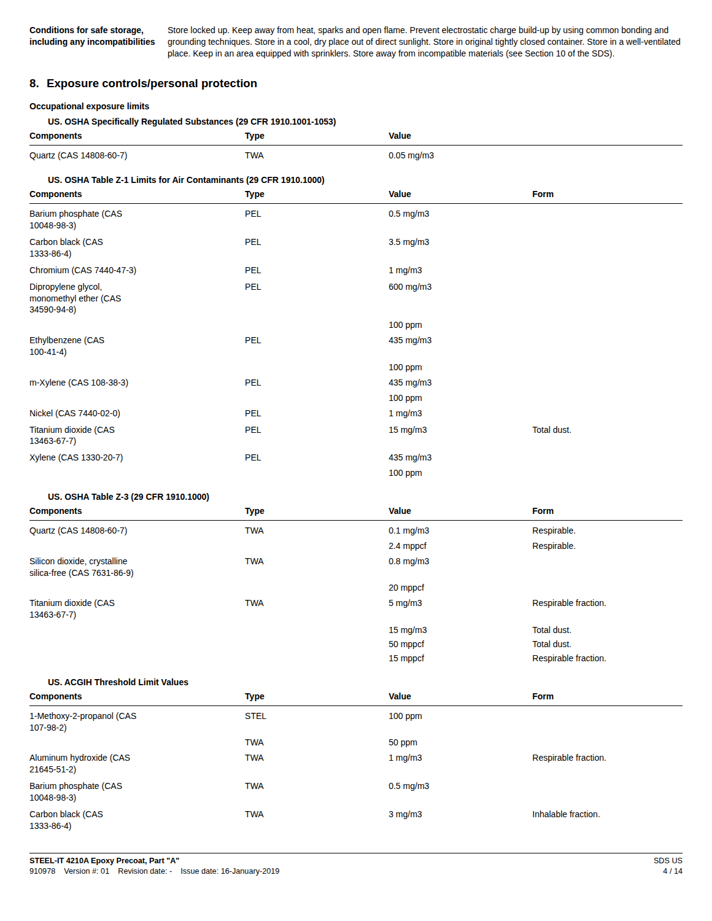Conditions for safe storage,
including any incompatibilities
Store locked up. Keep away from heat, sparks and open flame. Prevent electrostatic charge build-up by using common bonding and grounding techniques. Store in a cool, dry place out of direct sunlight. Store in original tightly closed container. Store in a well-ventilated place. Keep in an area equipped with sprinklers. Store away from incompatible materials (see Section 10 of the SDS).
8. Exposure controls/personal protection
Occupational exposure limits
US. OSHA Specifically Regulated Substances (29 CFR 1910.1001-1053)
| Components | Type | Value | |
| --- | --- | --- | --- |
| Quartz (CAS 14808-60-7) | TWA | 0.05 mg/m3 | |
US. OSHA Table Z-1 Limits for Air Contaminants (29 CFR 1910.1000)
| Components | Type | Value | Form |
| --- | --- | --- | --- |
| Barium phosphate (CAS 10048-98-3) | PEL | 0.5 mg/m3 | |
| Carbon black (CAS 1333-86-4) | PEL | 3.5 mg/m3 | |
| Chromium (CAS 7440-47-3) | PEL | 1 mg/m3 | |
| Dipropylene glycol, monomethyl ether (CAS 34590-94-8) | PEL | 600 mg/m3 | |
| | | 100 ppm | |
| Ethylbenzene (CAS 100-41-4) | PEL | 435 mg/m3 | |
| | | 100 ppm | |
| m-Xylene (CAS 108-38-3) | PEL | 435 mg/m3 | |
| | | 100 ppm | |
| Nickel (CAS 7440-02-0) | PEL | 1 mg/m3 | |
| Titanium dioxide (CAS 13463-67-7) | PEL | 15 mg/m3 | Total dust. |
| Xylene (CAS 1330-20-7) | PEL | 435 mg/m3 | |
| | | 100 ppm | |
US. OSHA Table Z-3 (29 CFR 1910.1000)
| Components | Type | Value | Form |
| --- | --- | --- | --- |
| Quartz (CAS 14808-60-7) | TWA | 0.1 mg/m3 | Respirable. |
| | | 2.4 mppcf | Respirable. |
| Silicon dioxide, crystalline silica-free (CAS 7631-86-9) | TWA | 0.8 mg/m3 | |
| | | 20 mppcf | |
| Titanium dioxide (CAS 13463-67-7) | TWA | 5 mg/m3 | Respirable fraction. |
| | | 15 mg/m3 | Total dust. |
| | | 50 mppcf | Total dust. |
| | | 15 mppcf | Respirable fraction. |
US. ACGIH Threshold Limit Values
| Components | Type | Value | Form |
| --- | --- | --- | --- |
| 1-Methoxy-2-propanol (CAS 107-98-2) | STEL | 100 ppm | |
| | TWA | 50 ppm | |
| Aluminum hydroxide (CAS 21645-51-2) | TWA | 1 mg/m3 | Respirable fraction. |
| Barium phosphate (CAS 10048-98-3) | TWA | 0.5 mg/m3 | |
| Carbon black (CAS 1333-86-4) | TWA | 3 mg/m3 | Inhalable fraction. |
STEEL-IT 4210A Epoxy Precoat, Part "A"
910978 Version #: 01 Revision date: - Issue date: 16-January-2019
SDS US
4 / 14